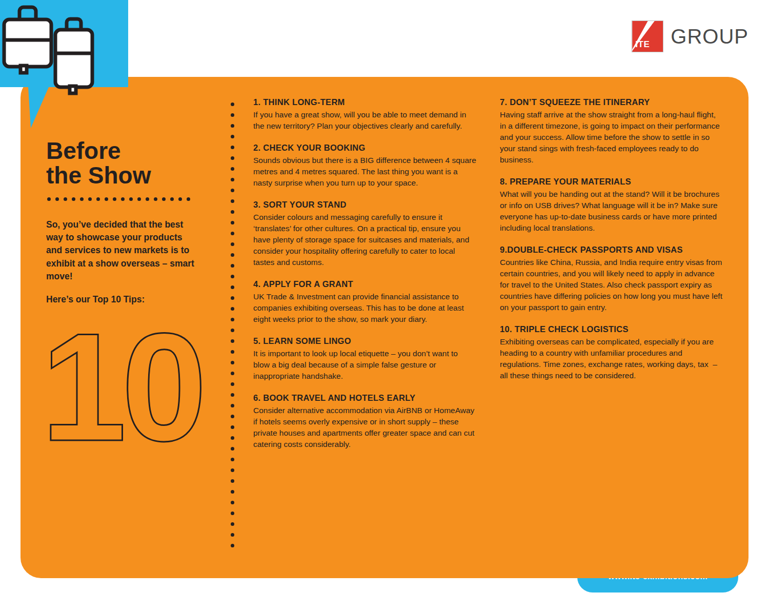ITE
GROUP
Before
the Show
So, you’ve decided that the best way to showcase your products and services to new markets is to exhibit at a show overseas – smart move!
Here’s our Top 10 Tips:
10
1. Think long-term
If you have a great show, will you be able to meet demand in the new territory? Plan your objectives clearly and carefully.
2. Check your booking
Sounds obvious but there is a BIG difference between 4 square metres and 4 metres squared. The last thing you want is a nasty surprise when you turn up to your space.
3. Sort your stand
Consider colours and messaging carefully to ensure it ‘translates’ for other cultures. On a practical tip, ensure you have plenty of storage space for suitcases and materials, and consider your hospitality offering carefully to cater to local tastes and customs.
4. Apply for a grant
UK Trade & Investment can provide financial assistance to companies exhibiting overseas. This has to be done at least eight weeks prior to the show, so mark your diary.
5. Learn some lingo
It is important to look up local etiquette – you don’t want to blow a big deal because of a simple false gesture or inappropriate handshake.
6. Book travel and hotels early
Consider alternative accommodation via AirBNB or HomeAway if hotels seems overly expensive or in short supply – these private houses and apartments offer greater space and can cut catering costs considerably.
7. Don’t squeeze the itinerary
Having staff arrive at the show straight from a long-haul flight, in a different timezone, is going to impact on their performance and your success. Allow time before the show to settle in so your stand sings with fresh-faced employees ready to do business.
8. Prepare your materials
What will you be handing out at the stand? Will it be brochures or info on USB drives? What language will it be in? Make sure everyone has up-to-date business cards or have more printed including local translations.
9.Double-check passports and visas
Countries like China, Russia, and India require entry visas from certain countries, and you will likely need to apply in advance for travel to the United States. Also check passport expiry as countries have differing policies on how long you must have left on your passport to gain entry.
10. Triple check logistics
Exhibiting overseas can be complicated, especially if you are heading to a country with unfamiliar procedures and regulations. Time zones, exchange rates, working days, tax – all these things need to be considered.
www.ite-exhibitions.com